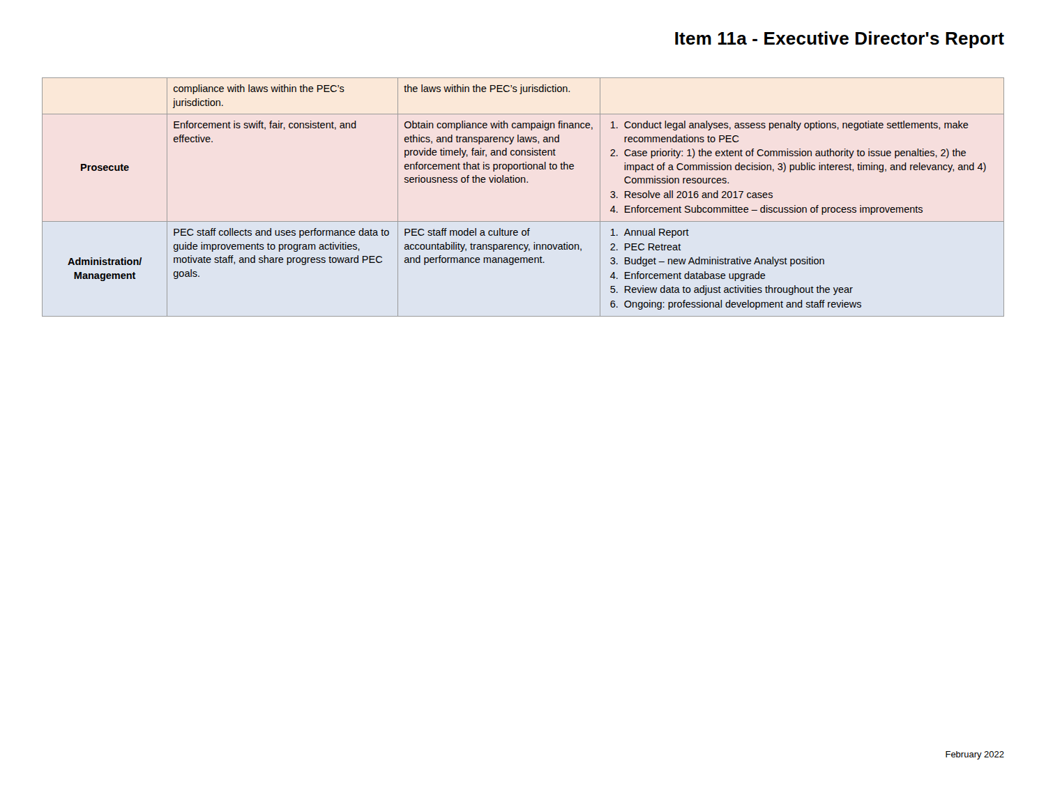Item 11a - Executive Director's Report
| | compliance with laws within the PEC’s jurisdiction. | the laws within the PEC’s jurisdiction. | |
| Prosecute | Enforcement is swift, fair, consistent, and effective. | Obtain compliance with campaign finance, ethics, and transparency laws, and provide timely, fair, and consistent enforcement that is proportional to the seriousness of the violation. | Conduct legal analyses, assess penalty options, negotiate settlements, make recommendations to PEC Case priority: 1) the extent of Commission authority to issue penalties, 2) the impact of a Commission decision, 3) public interest, timing, and relevancy, and 4) Commission resources. Resolve all 2016 and 2017 cases Enforcement Subcommittee – discussion of process improvements |
| Administration/ Management | PEC staff collects and uses performance data to guide improvements to program activities, motivate staff, and share progress toward PEC goals. | PEC staff model a culture of accountability, transparency, innovation, and performance management. | Annual Report PEC Retreat Budget – new Administrative Analyst position Enforcement database upgrade Review data to adjust activities throughout the year Ongoing: professional development and staff reviews |
February 2022